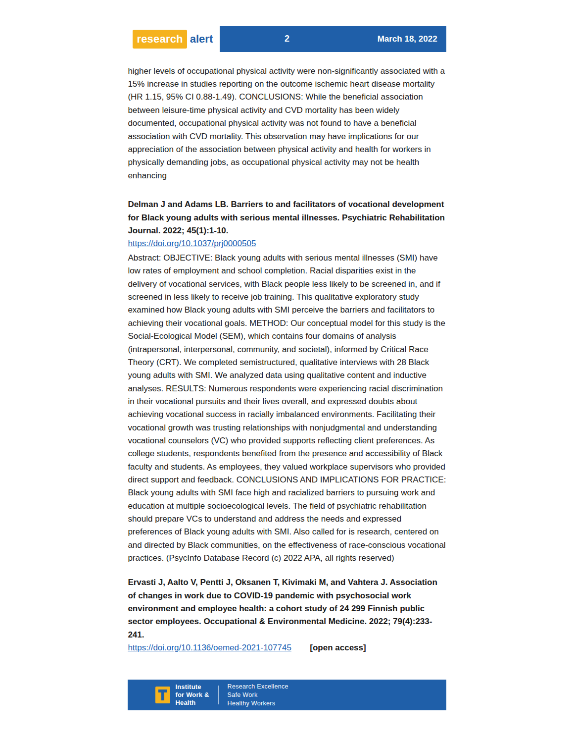research alert
2
March 18, 2022
higher levels of occupational physical activity were non-significantly associated with a 15% increase in studies reporting on the outcome ischemic heart disease mortality (HR 1.15, 95% CI 0.88-1.49). CONCLUSIONS: While the beneficial association between leisure-time physical activity and CVD mortality has been widely documented, occupational physical activity was not found to have a beneficial association with CVD mortality. This observation may have implications for our appreciation of the association between physical activity and health for workers in physically demanding jobs, as occupational physical activity may not be health enhancing
Delman J and Adams LB. Barriers to and facilitators of vocational development for Black young adults with serious mental illnesses. Psychiatric Rehabilitation Journal. 2022; 45(1):1-10.
https://doi.org/10.1037/prj0000505
Abstract: OBJECTIVE: Black young adults with serious mental illnesses (SMI) have low rates of employment and school completion. Racial disparities exist in the delivery of vocational services, with Black people less likely to be screened in, and if screened in less likely to receive job training. This qualitative exploratory study examined how Black young adults with SMI perceive the barriers and facilitators to achieving their vocational goals. METHOD: Our conceptual model for this study is the Social-Ecological Model (SEM), which contains four domains of analysis (intrapersonal, interpersonal, community, and societal), informed by Critical Race Theory (CRT). We completed semistructured, qualitative interviews with 28 Black young adults with SMI. We analyzed data using qualitative content and inductive analyses. RESULTS: Numerous respondents were experiencing racial discrimination in their vocational pursuits and their lives overall, and expressed doubts about achieving vocational success in racially imbalanced environments. Facilitating their vocational growth was trusting relationships with nonjudgmental and understanding vocational counselors (VC) who provided supports reflecting client preferences. As college students, respondents benefited from the presence and accessibility of Black faculty and students. As employees, they valued workplace supervisors who provided direct support and feedback. CONCLUSIONS AND IMPLICATIONS FOR PRACTICE: Black young adults with SMI face high and racialized barriers to pursuing work and education at multiple socioecological levels. The field of psychiatric rehabilitation should prepare VCs to understand and address the needs and expressed preferences of Black young adults with SMI. Also called for is research, centered on and directed by Black communities, on the effectiveness of race-conscious vocational practices. (PsycInfo Database Record (c) 2022 APA, all rights reserved)
Ervasti J, Aalto V, Pentti J, Oksanen T, Kivimaki M, and Vahtera J. Association of changes in work due to COVID-19 pandemic with psychosocial work environment and employee health: a cohort study of 24 299 Finnish public sector employees. Occupational & Environmental Medicine. 2022; 79(4):233-241.
https://doi.org/10.1136/oemed-2021-107745[open access]
Institute
for Work &
Health
Research Excellence
Safe Work
Healthy Workers